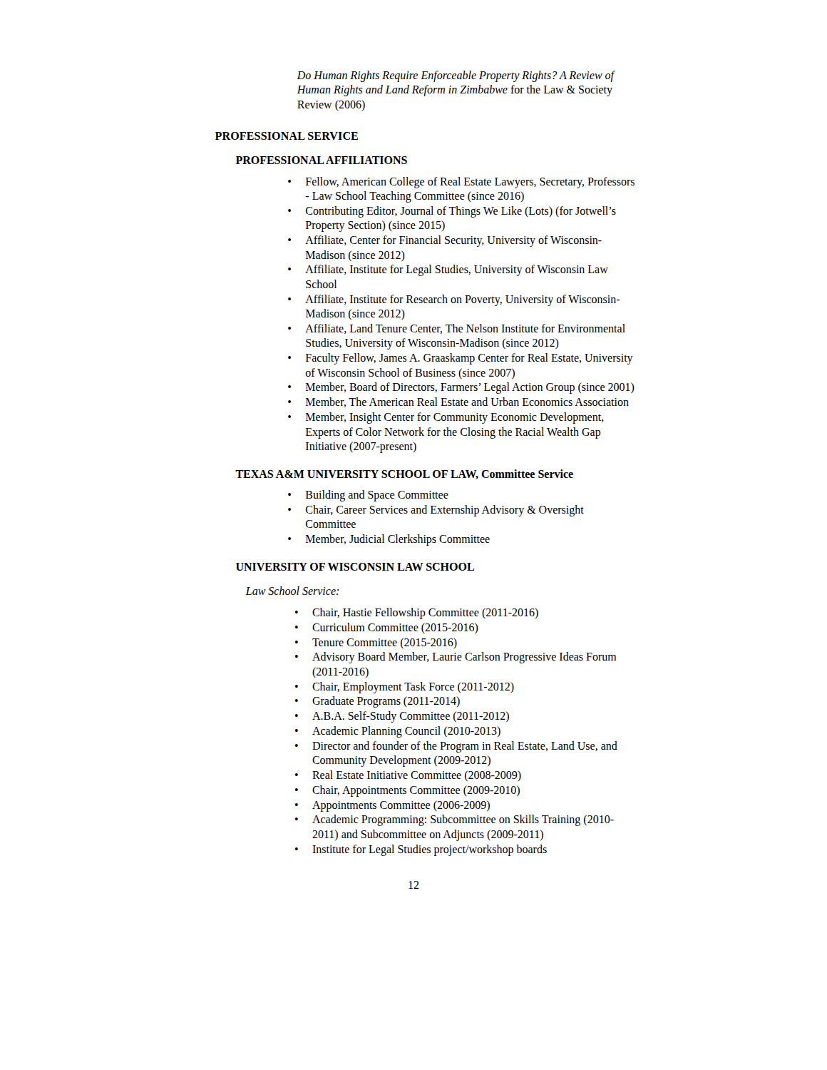Do Human Rights Require Enforceable Property Rights? A Review of Human Rights and Land Reform in Zimbabwe for the Law & Society Review (2006)
Professional Service
Professional Affiliations
Fellow, American College of Real Estate Lawyers, Secretary, Professors - Law School Teaching Committee (since 2016)
Contributing Editor, Journal of Things We Like (Lots) (for Jotwell’s Property Section) (since 2015)
Affiliate, Center for Financial Security, University of Wisconsin-Madison (since 2012)
Affiliate, Institute for Legal Studies, University of Wisconsin Law School
Affiliate, Institute for Research on Poverty, University of Wisconsin-Madison (since 2012)
Affiliate, Land Tenure Center, The Nelson Institute for Environmental Studies, University of Wisconsin-Madison (since 2012)
Faculty Fellow, James A. Graaskamp Center for Real Estate, University of Wisconsin School of Business (since 2007)
Member, Board of Directors, Farmers’ Legal Action Group (since 2001)
Member, The American Real Estate and Urban Economics Association
Member, Insight Center for Community Economic Development, Experts of Color Network for the Closing the Racial Wealth Gap Initiative (2007-present)
Texas A&M University School of Law, Committee Service
Building and Space Committee
Chair, Career Services and Externship Advisory & Oversight Committee
Member, Judicial Clerkships Committee
University of Wisconsin Law School
Law School Service:
Chair, Hastie Fellowship Committee (2011-2016)
Curriculum Committee (2015-2016)
Tenure Committee (2015-2016)
Advisory Board Member, Laurie Carlson Progressive Ideas Forum (2011-2016)
Chair, Employment Task Force (2011-2012)
Graduate Programs (2011-2014)
A.B.A. Self-Study Committee (2011-2012)
Academic Planning Council (2010-2013)
Director and founder of the Program in Real Estate, Land Use, and Community Development (2009-2012)
Real Estate Initiative Committee (2008-2009)
Chair, Appointments Committee (2009-2010)
Appointments Committee (2006-2009)
Academic Programming: Subcommittee on Skills Training (2010-2011) and Subcommittee on Adjuncts (2009-2011)
Institute for Legal Studies project/workshop boards
12